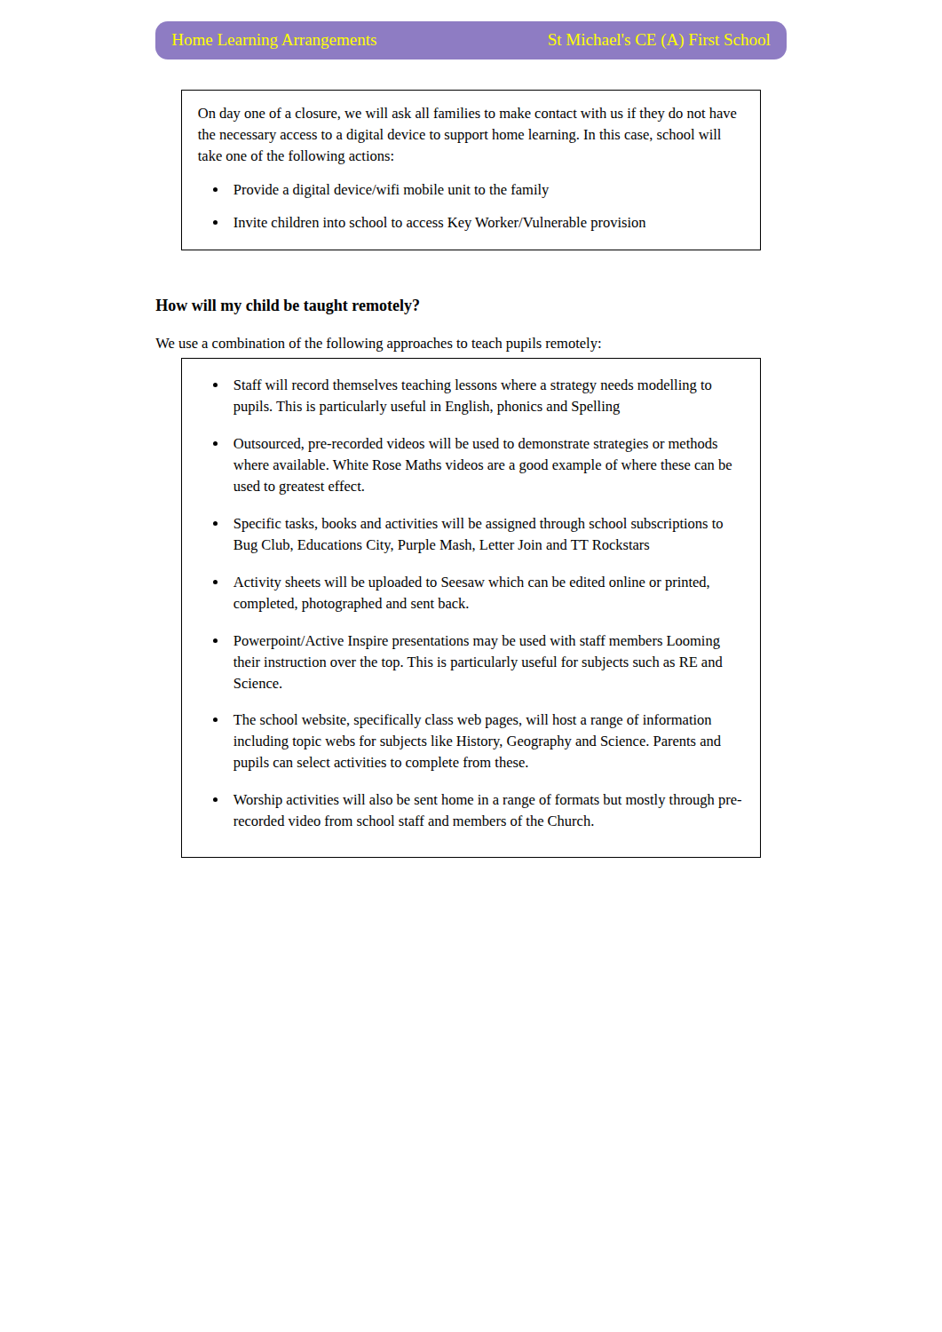Home Learning Arrangements
St Michael's CE (A) First School
On day one of a closure, we will ask all families to make contact with us if they do not have the necessary access to a digital device to support home learning. In this case, school will take one of the following actions:
Provide a digital device/wifi mobile unit to the family
Invite children into school to access Key Worker/Vulnerable provision
How will my child be taught remotely?
We use a combination of the following approaches to teach pupils remotely:
Staff will record themselves teaching lessons where a strategy needs modelling to pupils. This is particularly useful in English, phonics and Spelling
Outsourced, pre-recorded videos will be used to demonstrate strategies or methods where available. White Rose Maths videos are a good example of where these can be used to greatest effect.
Specific tasks, books and activities will be assigned through school subscriptions to Bug Club, Educations City, Purple Mash, Letter Join and TT Rockstars
Activity sheets will be uploaded to Seesaw which can be edited online or printed, completed, photographed and sent back.
Powerpoint/Active Inspire presentations may be used with staff members Looming their instruction over the top. This is particularly useful for subjects such as RE and Science.
The school website, specifically class web pages, will host a range of information including topic webs for subjects like History, Geography and Science. Parents and pupils can select activities to complete from these.
Worship activities will also be sent home in a range of formats but mostly through pre-recorded video from school staff and members of the Church.